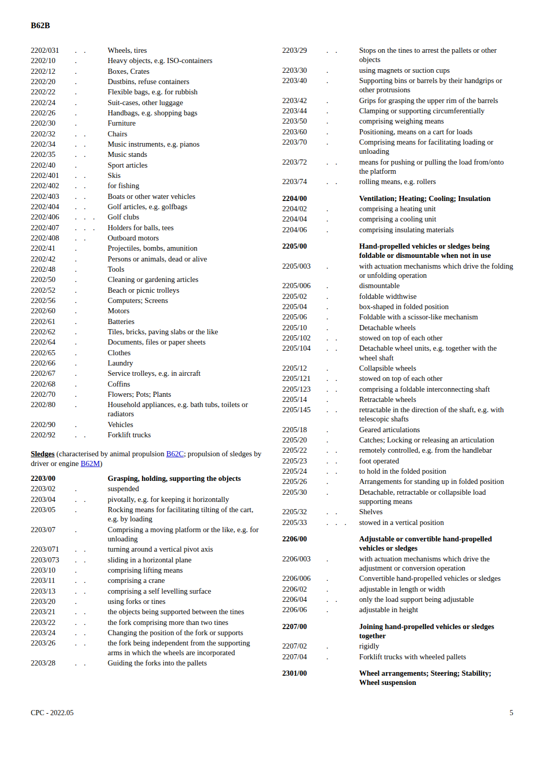B62B
| 2202/031 | . . | Wheels, tires |
| 2202/10 | . | Heavy objects, e.g. ISO-containers |
| 2202/12 | . | Boxes, Crates |
| 2202/20 | . | Dustbins, refuse containers |
| 2202/22 | . | Flexible bags, e.g. for rubbish |
| 2202/24 | . | Suit-cases, other luggage |
| 2202/26 | . | Handbags, e.g. shopping bags |
| 2202/30 | . | Furniture |
| 2202/32 | . . | Chairs |
| 2202/34 | . . | Music instruments, e.g. pianos |
| 2202/35 | . . | Music stands |
| 2202/40 | . | Sport articles |
| 2202/401 | . . | Skis |
| 2202/402 | . . | for fishing |
| 2202/403 | . . | Boats or other water vehicles |
| 2202/404 | . . | Golf articles, e.g. golfbags |
| 2202/406 | . . . | Golf clubs |
| 2202/407 | . . . | Holders for balls, tees |
| 2202/408 | . . | Outboard motors |
| 2202/41 | . | Projectiles, bombs, amunition |
| 2202/42 | . | Persons or animals, dead or alive |
| 2202/48 | . | Tools |
| 2202/50 | . | Cleaning or gardening articles |
| 2202/52 | . | Beach or picnic trolleys |
| 2202/56 | . | Computers; Screens |
| 2202/60 | . | Motors |
| 2202/61 | . | Batteries |
| 2202/62 | . | Tiles, bricks, paving slabs or the like |
| 2202/64 | . | Documents, files or paper sheets |
| 2202/65 | . | Clothes |
| 2202/66 | . | Laundry |
| 2202/67 | . | Service trolleys, e.g. in aircraft |
| 2202/68 | . | Coffins |
| 2202/70 | . | Flowers; Pots; Plants |
| 2202/80 | . | Household appliances, e.g. bath tubs, toilets or radiators |
| 2202/90 | . | Vehicles |
| 2202/92 | . . | Forklift trucks |
Sledges (characterised by animal propulsion B62C; propulsion of sledges by driver or engine B62M)
| 2203/00 | | Grasping, holding, supporting the objects |
| 2203/02 | . | suspended |
| 2203/04 | . . | pivotally, e.g. for keeping it horizontally |
| 2203/05 | . | Rocking means for facilitating tilting of the cart, e.g. by loading |
| 2203/07 | . | Comprising a moving platform or the like, e.g. for unloading |
| 2203/071 | . . | turning around a vertical pivot axis |
| 2203/073 | . . | sliding in a horizontal plane |
| 2203/10 | . | comprising lifting means |
| 2203/11 | . . | comprising a crane |
| 2203/13 | . . | comprising a self levelling surface |
| 2203/20 | . | using forks or tines |
| 2203/21 | . . | the objects being supported between the tines |
| 2203/22 | . . | the fork comprising more than two tines |
| 2203/24 | . . | Changing the position of the fork or supports |
| 2203/26 | . . | the fork being independent from the supporting arms in which the wheels are incorporated |
| 2203/28 | . . | Guiding the forks into the pallets |
| 2203/29 | . . | Stops on the tines to arrest the pallets or other objects |
| 2203/30 | . | using magnets or suction cups |
| 2203/40 | . | Supporting bins or barrels by their handgrips or other protrusions |
| 2203/42 | . | Grips for grasping the upper rim of the barrels |
| 2203/44 | . | Clamping or supporting circumferentially |
| 2203/50 | . | comprising weighing means |
| 2203/60 | . | Positioning, means on a cart for loads |
| 2203/70 | . | Comprising means for facilitating loading or unloading |
| 2203/72 | . . | means for pushing or pulling the load from/onto the platform |
| 2203/74 | . . | rolling means, e.g. rollers |
| 2204/00 | | Ventilation; Heating; Cooling; Insulation |
| 2204/02 | . | comprising a heating unit |
| 2204/04 | . | comprising a cooling unit |
| 2204/06 | . | comprising insulating materials |
| 2205/00 | | Hand-propelled vehicles or sledges being foldable or dismountable when not in use |
| 2205/003 | . | with actuation mechanisms which drive the folding or unfolding operation |
| 2205/006 | . | dismountable |
| 2205/02 | . | foldable widthwise |
| 2205/04 | . | box-shaped in folded position |
| 2205/06 | . | Foldable with a scissor-like mechanism |
| 2205/10 | . | Detachable wheels |
| 2205/102 | . . | stowed on top of each other |
| 2205/104 | . . | Detachable wheel units, e.g. together with the wheel shaft |
| 2205/12 | . | Collapsible wheels |
| 2205/121 | . . | stowed on top of each other |
| 2205/123 | . . | comprising a foldable interconnecting shaft |
| 2205/14 | . | Retractable wheels |
| 2205/145 | . . | retractable in the direction of the shaft, e.g. with telescopic shafts |
| 2205/18 | . | Geared articulations |
| 2205/20 | . | Catches; Locking or releasing an articulation |
| 2205/22 | . . | remotely controlled, e.g. from the handlebar |
| 2205/23 | . . | foot operated |
| 2205/24 | . . | to hold in the folded position |
| 2205/26 | . | Arrangements for standing up in folded position |
| 2205/30 | . | Detachable, retractable or collapsible load supporting means |
| 2205/32 | . . | Shelves |
| 2205/33 | . . . | stowed in a vertical position |
| 2206/00 | | Adjustable or convertible hand-propelled vehicles or sledges |
| 2206/003 | . | with actuation mechanisms which drive the adjustment or conversion operation |
| 2206/006 | . | Convertible hand-propelled vehicles or sledges |
| 2206/02 | . | adjustable in length or width |
| 2206/04 | . . | only the load support being adjustable |
| 2206/06 | . | adjustable in height |
| 2207/00 | | Joining hand-propelled vehicles or sledges together |
| 2207/02 | . | rigidly |
| 2207/04 | . | Forklift trucks with wheeled pallets |
| 2301/00 | | Wheel arrangements; Steering; Stability; Wheel suspension |
CPC - 2022.05
5